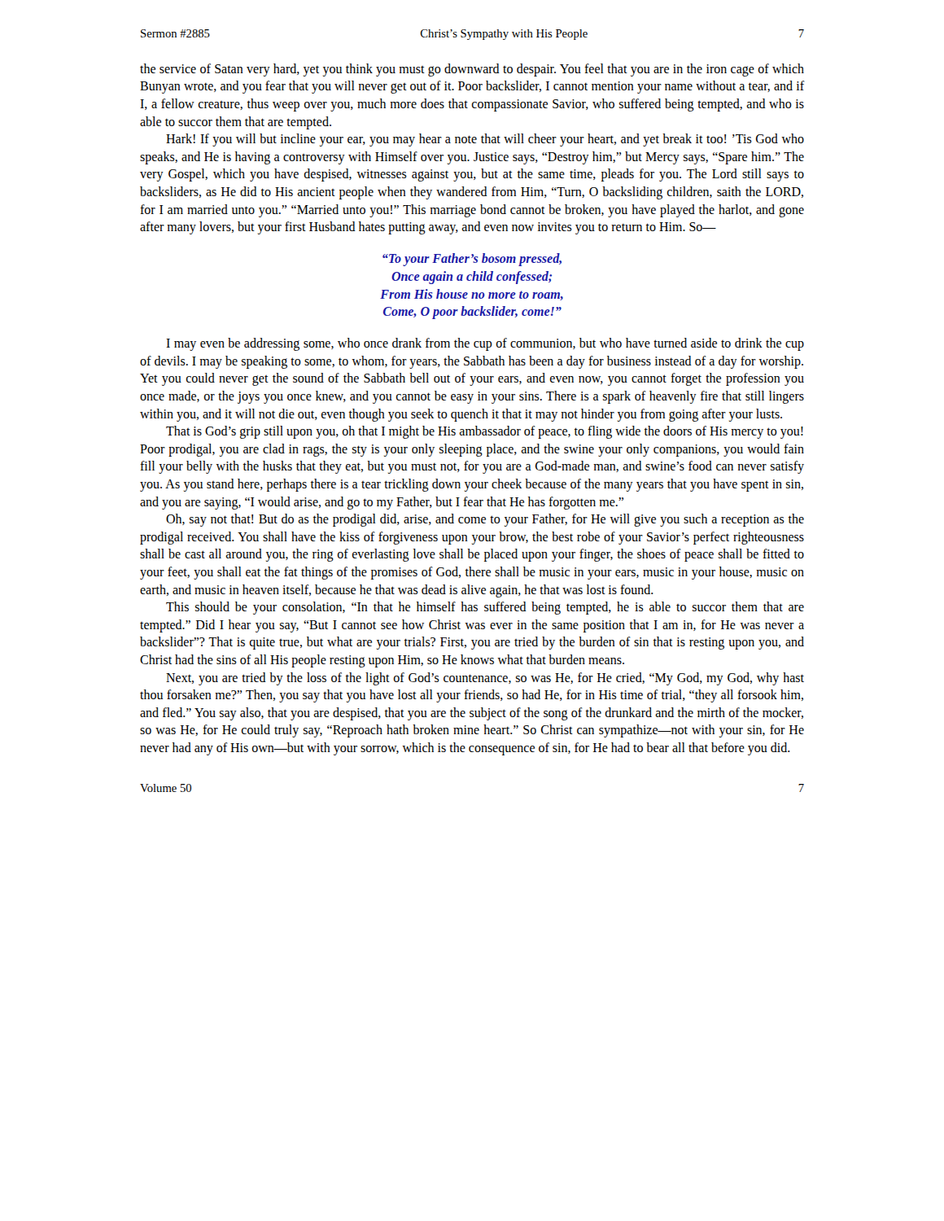Sermon #2885 Christ’s Sympathy with His People 7
the service of Satan very hard, yet you think you must go downward to despair. You feel that you are in the iron cage of which Bunyan wrote, and you fear that you will never get out of it. Poor backslider, I cannot mention your name without a tear, and if I, a fellow creature, thus weep over you, much more does that compassionate Savior, who suffered being tempted, and who is able to succor them that are tempted.
Hark! If you will but incline your ear, you may hear a note that will cheer your heart, and yet break it too! ’Tis God who speaks, and He is having a controversy with Himself over you. Justice says, “Destroy him,” but Mercy says, “Spare him.” The very Gospel, which you have despised, witnesses against you, but at the same time, pleads for you. The Lord still says to backsliders, as He did to His ancient people when they wandered from Him, “Turn, O backsliding children, saith the LORD, for I am married unto you.” “Married unto you!” This marriage bond cannot be broken, you have played the harlot, and gone after many lovers, but your first Husband hates putting away, and even now invites you to return to Him. So—
“To your Father’s bosom pressed,
Once again a child confessed;
From His house no more to roam,
Come, O poor backslider, come!”
I may even be addressing some, who once drank from the cup of communion, but who have turned aside to drink the cup of devils. I may be speaking to some, to whom, for years, the Sabbath has been a day for business instead of a day for worship. Yet you could never get the sound of the Sabbath bell out of your ears, and even now, you cannot forget the profession you once made, or the joys you once knew, and you cannot be easy in your sins. There is a spark of heavenly fire that still lingers within you, and it will not die out, even though you seek to quench it that it may not hinder you from going after your lusts.
That is God’s grip still upon you, oh that I might be His ambassador of peace, to fling wide the doors of His mercy to you! Poor prodigal, you are clad in rags, the sty is your only sleeping place, and the swine your only companions, you would fain fill your belly with the husks that they eat, but you must not, for you are a God-made man, and swine’s food can never satisfy you. As you stand here, perhaps there is a tear trickling down your cheek because of the many years that you have spent in sin, and you are saying, “I would arise, and go to my Father, but I fear that He has forgotten me.”
Oh, say not that! But do as the prodigal did, arise, and come to your Father, for He will give you such a reception as the prodigal received. You shall have the kiss of forgiveness upon your brow, the best robe of your Savior’s perfect righteousness shall be cast all around you, the ring of everlasting love shall be placed upon your finger, the shoes of peace shall be fitted to your feet, you shall eat the fat things of the promises of God, there shall be music in your ears, music in your house, music on earth, and music in heaven itself, because he that was dead is alive again, he that was lost is found.
This should be your consolation, “In that he himself has suffered being tempted, he is able to succor them that are tempted.” Did I hear you say, “But I cannot see how Christ was ever in the same position that I am in, for He was never a backslider”? That is quite true, but what are your trials? First, you are tried by the burden of sin that is resting upon you, and Christ had the sins of all His people resting upon Him, so He knows what that burden means.
Next, you are tried by the loss of the light of God’s countenance, so was He, for He cried, “My God, my God, why hast thou forsaken me?” Then, you say that you have lost all your friends, so had He, for in His time of trial, “they all forsook him, and fled.” You say also, that you are despised, that you are the subject of the song of the drunkard and the mirth of the mocker, so was He, for He could truly say, “Reproach hath broken mine heart.” So Christ can sympathize—not with your sin, for He never had any of His own—but with your sorrow, which is the consequence of sin, for He had to bear all that before you did.
Volume 50 7